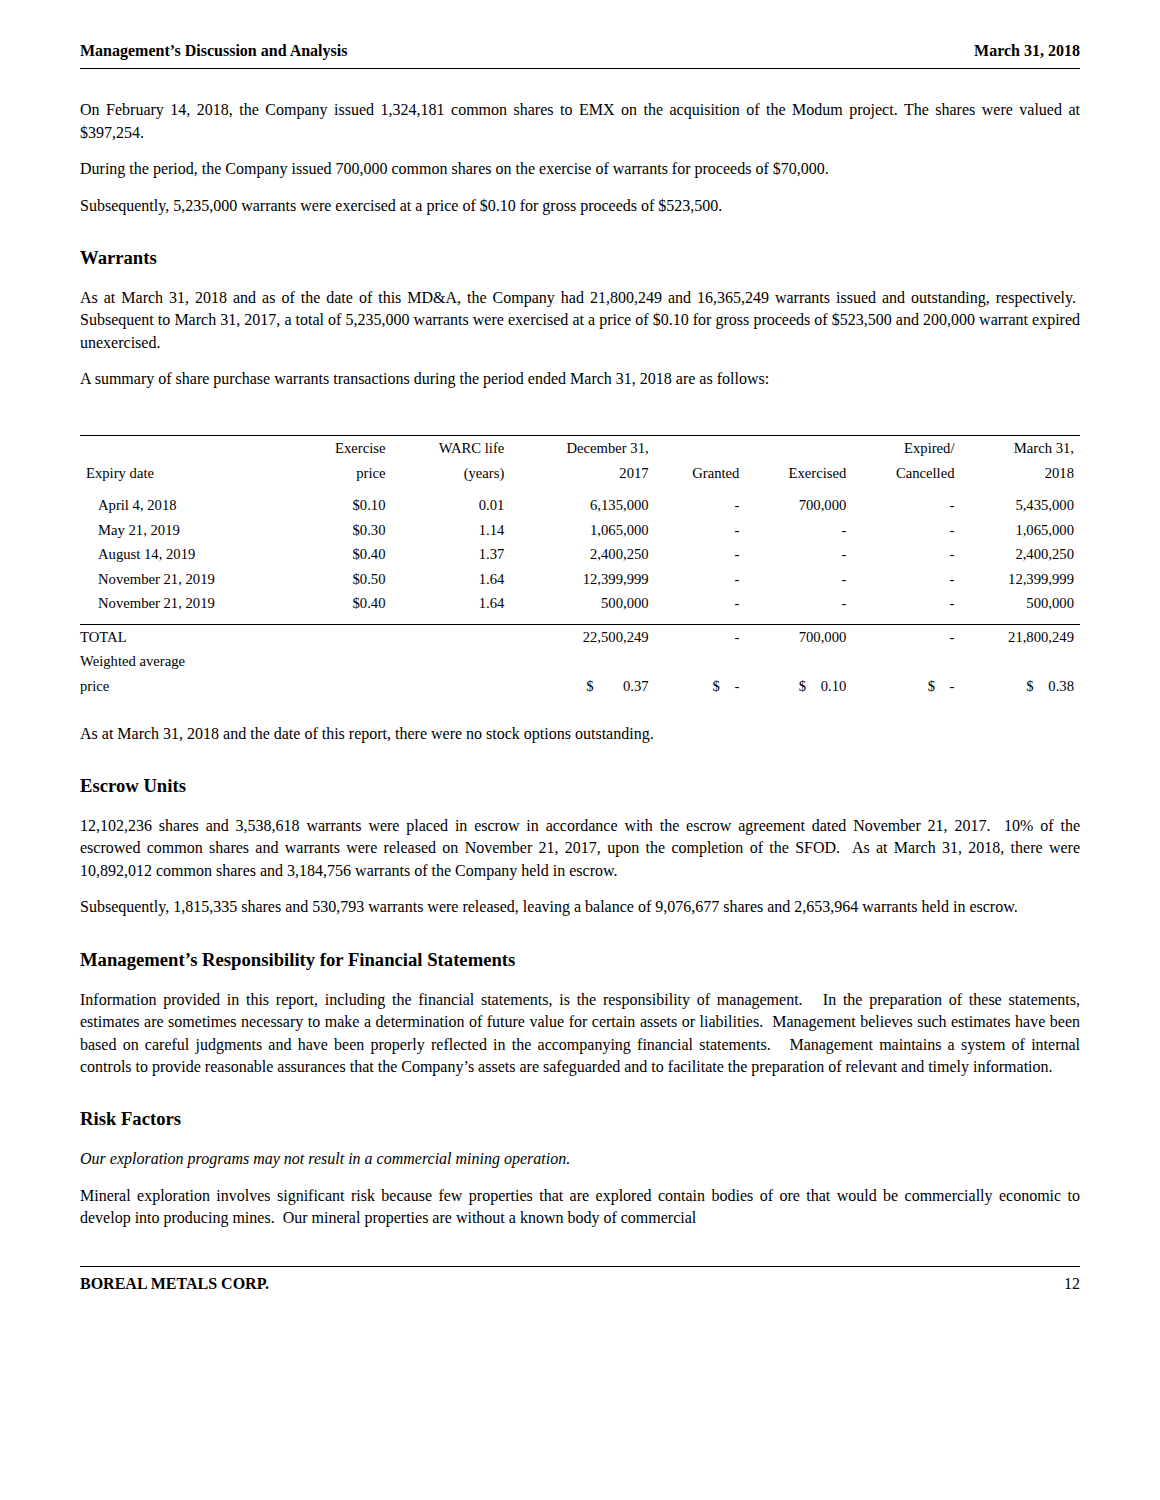Management’s Discussion and Analysis March 31, 2018
On February 14, 2018, the Company issued 1,324,181 common shares to EMX on the acquisition of the Modum project. The shares were valued at $397,254.
During the period, the Company issued 700,000 common shares on the exercise of warrants for proceeds of $70,000.
Subsequently, 5,235,000 warrants were exercised at a price of $0.10 for gross proceeds of $523,500.
Warrants
As at March 31, 2018 and as of the date of this MD&A, the Company had 21,800,249 and 16,365,249 warrants issued and outstanding, respectively. Subsequent to March 31, 2017, a total of 5,235,000 warrants were exercised at a price of $0.10 for gross proceeds of $523,500 and 200,000 warrant expired unexercised.
A summary of share purchase warrants transactions during the period ended March 31, 2018 are as follows:
| | Exercise | WARC life | December 31, | | | Expired/ | March 31, |
| --- | --- | --- | --- | --- | --- | --- | --- |
| Expiry date | price | (years) | 2017 | Granted | Exercised | Cancelled | 2018 |
| April 4, 2018 | $0.10 | 0.01 | 6,135,000 | - | 700,000 | - | 5,435,000 |
| May 21, 2019 | $0.30 | 1.14 | 1,065,000 | - | - | - | 1,065,000 |
| August 14, 2019 | $0.40 | 1.37 | 2,400,250 | - | - | - | 2,400,250 |
| November 21, 2019 | $0.50 | 1.64 | 12,399,999 | - | - | - | 12,399,999 |
| November 21, 2019 | $0.40 | 1.64 | 500,000 | - | - | - | 500,000 |
| TOTAL | | | 22,500,249 | - | 700,000 | - | 21,800,249 |
| Weighted average | |
| price | | | $ 0.37 | $ - | $ 0.10 | $ - | $ 0.38 |
As at March 31, 2018 and the date of this report, there were no stock options outstanding.
Escrow Units
12,102,236 shares and 3,538,618 warrants were placed in escrow in accordance with the escrow agreement dated November 21, 2017. 10% of the escrowed common shares and warrants were released on November 21, 2017, upon the completion of the SFOD. As at March 31, 2018, there were 10,892,012 common shares and 3,184,756 warrants of the Company held in escrow.
Subsequently, 1,815,335 shares and 530,793 warrants were released, leaving a balance of 9,076,677 shares and 2,653,964 warrants held in escrow.
Management’s Responsibility for Financial Statements
Information provided in this report, including the financial statements, is the responsibility of management. In the preparation of these statements, estimates are sometimes necessary to make a determination of future value for certain assets or liabilities. Management believes such estimates have been based on careful judgments and have been properly reflected in the accompanying financial statements. Management maintains a system of internal controls to provide reasonable assurances that the Company’s assets are safeguarded and to facilitate the preparation of relevant and timely information.
Risk Factors
Our exploration programs may not result in a commercial mining operation.
Mineral exploration involves significant risk because few properties that are explored contain bodies of ore that would be commercially economic to develop into producing mines. Our mineral properties are without a known body of commercial
BOREAL METALS CORP. 12